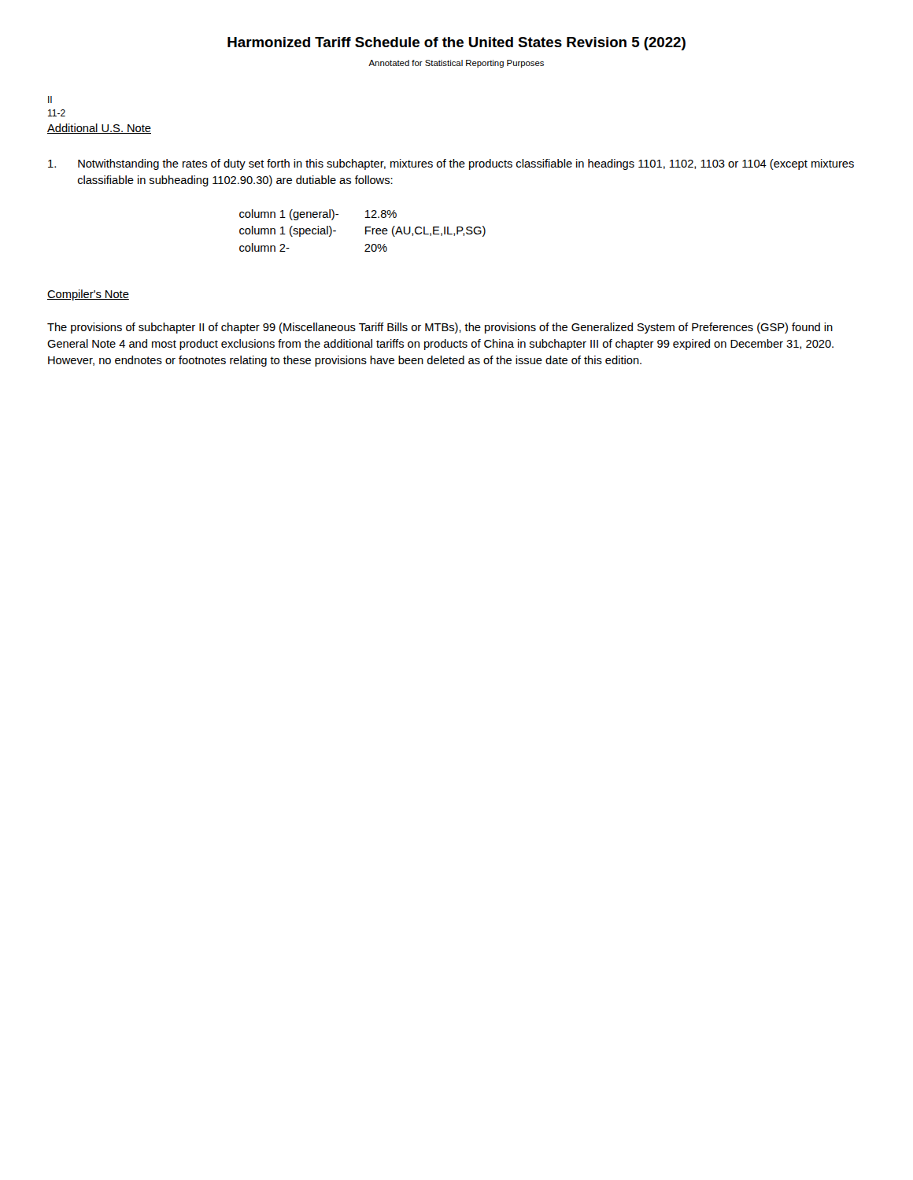Harmonized Tariff Schedule of the United States Revision 5 (2022)
Annotated for Statistical Reporting Purposes
II
11-2
Additional U.S. Note
1. Notwithstanding the rates of duty set forth in this subchapter, mixtures of the products classifiable in headings 1101, 1102, 1103 or 1104 (except mixtures classifiable in subheading 1102.90.30) are dutiable as follows:
| column 1 (general)- | 12.8% |
| column 1 (special)- | Free (AU,CL,E,IL,P,SG) |
| column 2- | 20% |
Compiler's Note
The provisions of subchapter II of chapter 99 (Miscellaneous Tariff Bills or MTBs), the provisions of the Generalized System of Preferences (GSP) found in General Note 4 and most product exclusions from the additional tariffs on products of China in subchapter III of chapter 99 expired on December 31, 2020. However, no endnotes or footnotes relating to these provisions have been deleted as of the issue date of this edition.